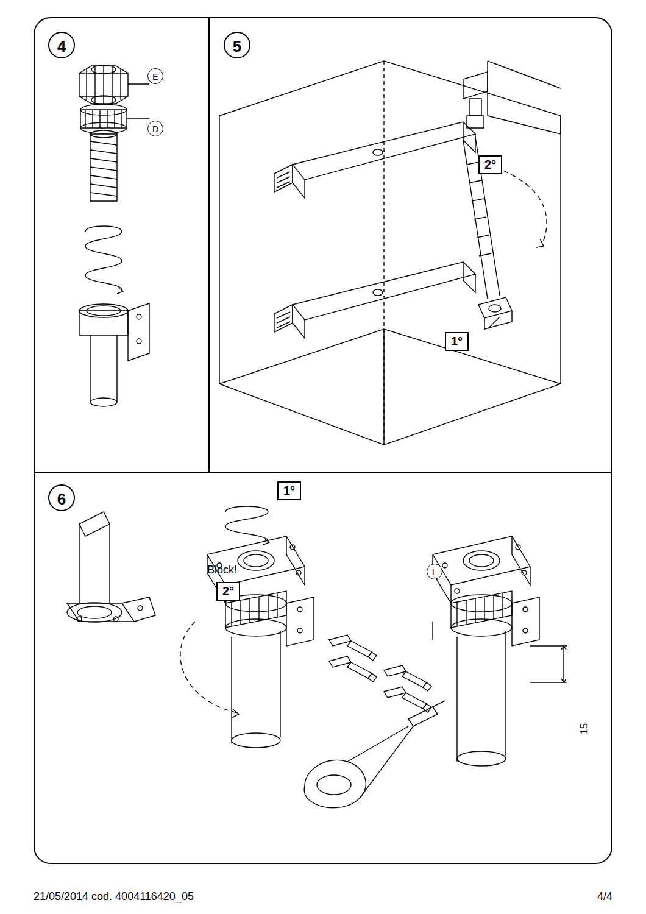4
5
6
E
D
2°
1°
1°
Block!
2°
L
15
21/05/2014 cod. 4004116420_05 4/4